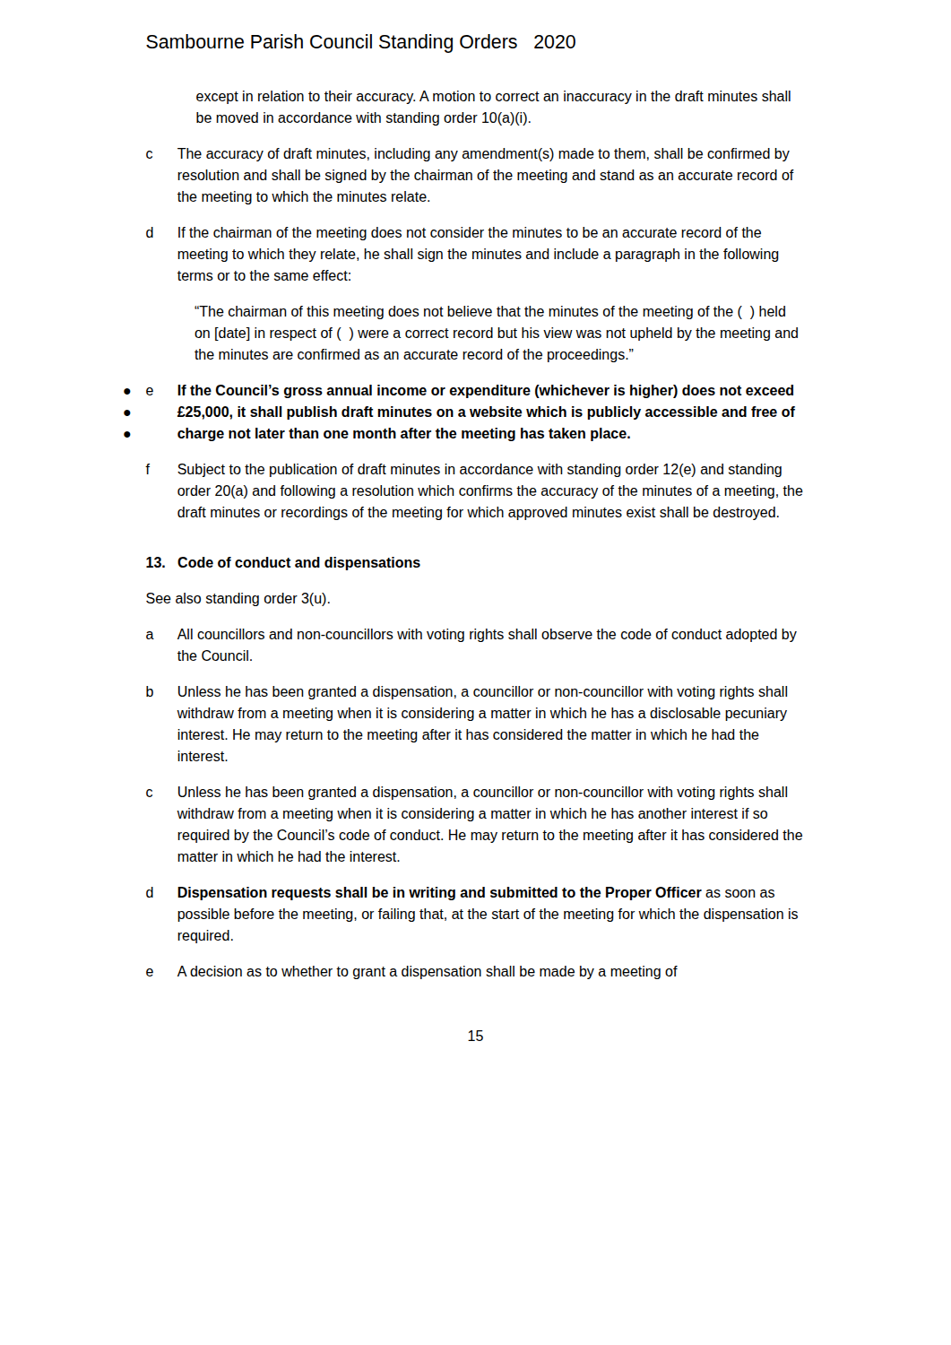Sambourne Parish Council Standing Orders 2020
except in relation to their accuracy. A motion to correct an inaccuracy in the draft minutes shall be moved in accordance with standing order 10(a)(i).
c The accuracy of draft minutes, including any amendment(s) made to them, shall be confirmed by resolution and shall be signed by the chairman of the meeting and stand as an accurate record of the meeting to which the minutes relate.
d If the chairman of the meeting does not consider the minutes to be an accurate record of the meeting to which they relate, he shall sign the minutes and include a paragraph in the following terms or to the same effect:
“The chairman of this meeting does not believe that the minutes of the meeting of the ( ) held on [date] in respect of ( ) were a correct record but his view was not upheld by the meeting and the minutes are confirmed as an accurate record of the proceedings.”
●●● eIf the Council’s gross annual income or expenditure (whichever is higher) does not exceed £25,000, it shall publish draft minutes on a website which is publicly accessible and free of charge not later than one month after the meeting has taken place.
f Subject to the publication of draft minutes in accordance with standing order 12(e) and standing order 20(a) and following a resolution which confirms the accuracy of the minutes of a meeting, the draft minutes or recordings of the meeting for which approved minutes exist shall be destroyed.
13. Code of conduct and dispensations
See also standing order 3(u).
a All councillors and non-councillors with voting rights shall observe the code of conduct adopted by the Council.
b Unless he has been granted a dispensation, a councillor or non-councillor with voting rights shall withdraw from a meeting when it is considering a matter in which he has a disclosable pecuniary interest. He may return to the meeting after it has considered the matter in which he had the interest.
c Unless he has been granted a dispensation, a councillor or non-councillor with voting rights shall withdraw from a meeting when it is considering a matter in which he has another interest if so required by the Council’s code of conduct. He may return to the meeting after it has considered the matter in which he had the interest.
dDispensation requests shall be in writing and submitted to the Proper Officer as soon as possible before the meeting, or failing that, at the start of the meeting for which the dispensation is required.
e A decision as to whether to grant a dispensation shall be made by a meeting of
15